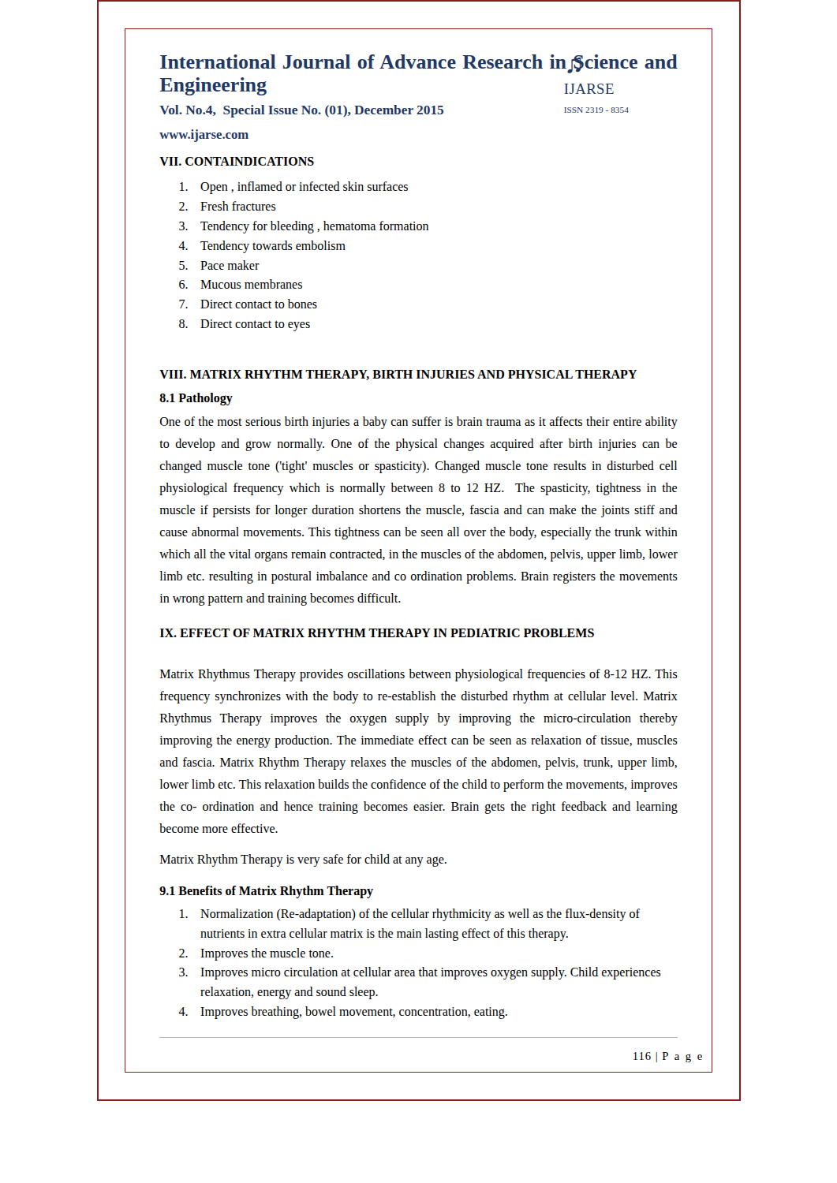♫
IJARSE
ISSN 2319 - 8354
International Journal of Advance Research in Science and Engineering
Vol. No.4, Special Issue No. (01), December 2015
www.ijarse.com
VII. CONTAINDICATIONS
Open , inflamed or infected skin surfaces
Fresh fractures
Tendency for bleeding , hematoma formation
Tendency towards embolism
Pace maker
Mucous membranes
Direct contact to bones
Direct contact to eyes
VIII. MATRIX RHYTHM THERAPY, BIRTH INJURIES AND PHYSICAL THERAPY
8.1 Pathology
One of the most serious birth injuries a baby can suffer is brain trauma as it affects their entire ability to develop and grow normally. One of the physical changes acquired after birth injuries can be changed muscle tone ('tight' muscles or spasticity). Changed muscle tone results in disturbed cell physiological frequency which is normally between 8 to 12 HZ. The spasticity, tightness in the muscle if persists for longer duration shortens the muscle, fascia and can make the joints stiff and cause abnormal movements. This tightness can be seen all over the body, especially the trunk within which all the vital organs remain contracted, in the muscles of the abdomen, pelvis, upper limb, lower limb etc. resulting in postural imbalance and co ordination problems. Brain registers the movements in wrong pattern and training becomes difficult.
IX. EFFECT OF MATRIX RHYTHM THERAPY IN PEDIATRIC PROBLEMS
Matrix Rhythmus Therapy provides oscillations between physiological frequencies of 8-12 HZ. This frequency synchronizes with the body to re-establish the disturbed rhythm at cellular level. Matrix Rhythmus Therapy improves the oxygen supply by improving the micro-circulation thereby improving the energy production. The immediate effect can be seen as relaxation of tissue, muscles and fascia. Matrix Rhythm Therapy relaxes the muscles of the abdomen, pelvis, trunk, upper limb, lower limb etc. This relaxation builds the confidence of the child to perform the movements, improves the co- ordination and hence training becomes easier. Brain gets the right feedback and learning become more effective.
Matrix Rhythm Therapy is very safe for child at any age.
9.1 Benefits of Matrix Rhythm Therapy
Normalization (Re-adaptation) of the cellular rhythmicity as well as the flux-density of nutrients in extra cellular matrix is the main lasting effect of this therapy.
Improves the muscle tone.
Improves micro circulation at cellular area that improves oxygen supply. Child experiences relaxation, energy and sound sleep.
Improves breathing, bowel movement, concentration, eating.
116 | P a g e